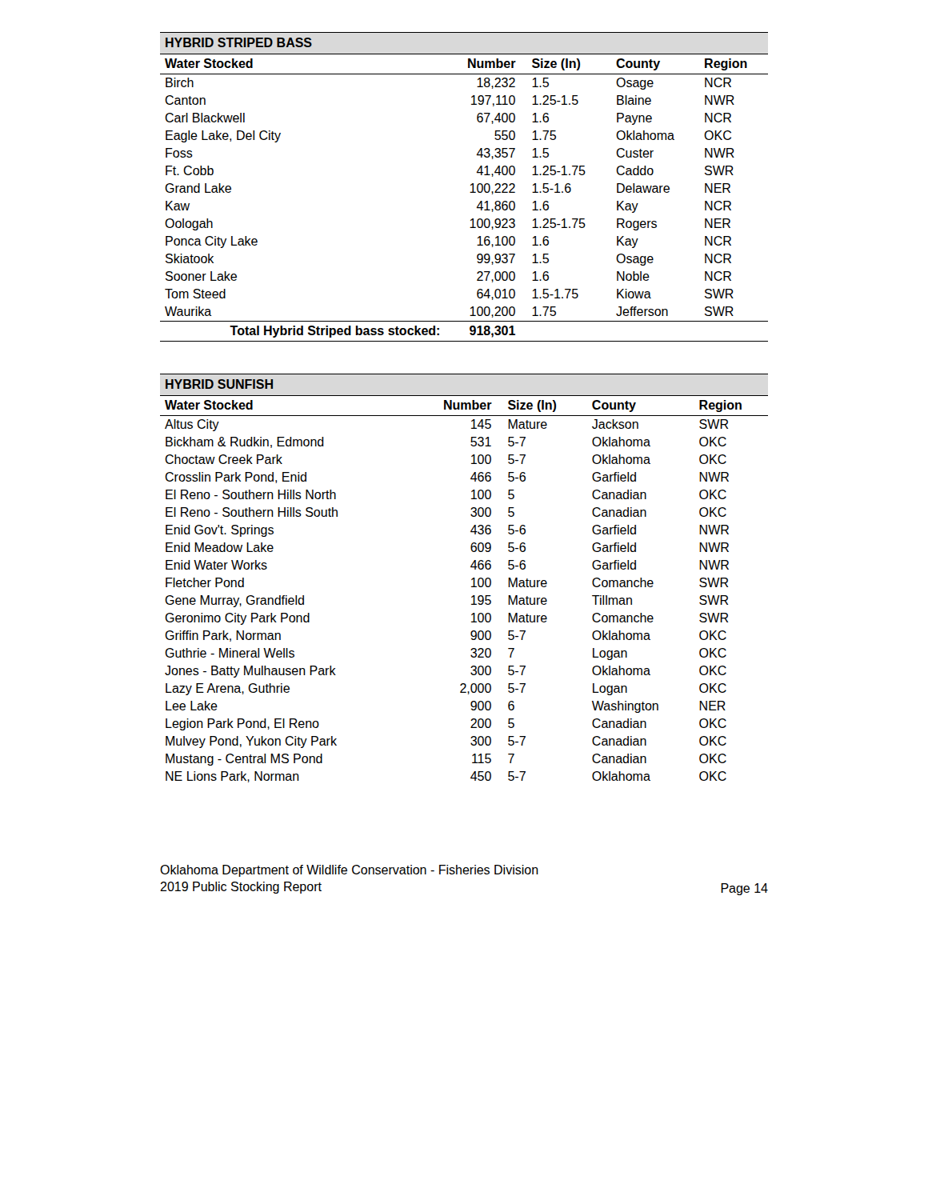HYBRID STRIPED BASS
| Water Stocked | Number | Size (In) | County | Region |
| --- | --- | --- | --- | --- |
| Birch | 18,232 | 1.5 | Osage | NCR |
| Canton | 197,110 | 1.25-1.5 | Blaine | NWR |
| Carl Blackwell | 67,400 | 1.6 | Payne | NCR |
| Eagle Lake, Del City | 550 | 1.75 | Oklahoma | OKC |
| Foss | 43,357 | 1.5 | Custer | NWR |
| Ft. Cobb | 41,400 | 1.25-1.75 | Caddo | SWR |
| Grand Lake | 100,222 | 1.5-1.6 | Delaware | NER |
| Kaw | 41,860 | 1.6 | Kay | NCR |
| Oologah | 100,923 | 1.25-1.75 | Rogers | NER |
| Ponca City Lake | 16,100 | 1.6 | Kay | NCR |
| Skiatook | 99,937 | 1.5 | Osage | NCR |
| Sooner Lake | 27,000 | 1.6 | Noble | NCR |
| Tom Steed | 64,010 | 1.5-1.75 | Kiowa | SWR |
| Waurika | 100,200 | 1.75 | Jefferson | SWR |
| Total Hybrid Striped bass stocked: | 918,301 | | | |
HYBRID SUNFISH
| Water Stocked | Number | Size (In) | County | Region |
| --- | --- | --- | --- | --- |
| Altus City | 145 | Mature | Jackson | SWR |
| Bickham & Rudkin, Edmond | 531 | 5-7 | Oklahoma | OKC |
| Choctaw Creek Park | 100 | 5-7 | Oklahoma | OKC |
| Crosslin Park Pond, Enid | 466 | 5-6 | Garfield | NWR |
| El Reno - Southern Hills North | 100 | 5 | Canadian | OKC |
| El Reno - Southern Hills South | 300 | 5 | Canadian | OKC |
| Enid Gov't. Springs | 436 | 5-6 | Garfield | NWR |
| Enid Meadow Lake | 609 | 5-6 | Garfield | NWR |
| Enid Water Works | 466 | 5-6 | Garfield | NWR |
| Fletcher Pond | 100 | Mature | Comanche | SWR |
| Gene Murray, Grandfield | 195 | Mature | Tillman | SWR |
| Geronimo City Park Pond | 100 | Mature | Comanche | SWR |
| Griffin Park, Norman | 900 | 5-7 | Oklahoma | OKC |
| Guthrie - Mineral Wells | 320 | 7 | Logan | OKC |
| Jones - Batty Mulhausen Park | 300 | 5-7 | Oklahoma | OKC |
| Lazy E Arena, Guthrie | 2,000 | 5-7 | Logan | OKC |
| Lee Lake | 900 | 6 | Washington | NER |
| Legion Park Pond, El Reno | 200 | 5 | Canadian | OKC |
| Mulvey Pond, Yukon City Park | 300 | 5-7 | Canadian | OKC |
| Mustang - Central MS Pond | 115 | 7 | Canadian | OKC |
| NE Lions Park, Norman | 450 | 5-7 | Oklahoma | OKC |
Oklahoma Department of Wildlife Conservation - Fisheries Division
2019 Public Stocking Report
Page 14